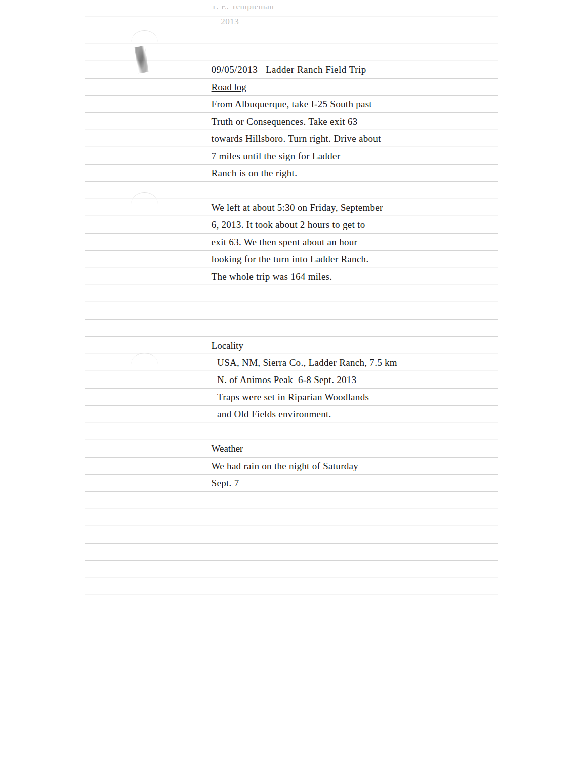T. E. Templeman 2013
09/05/2013 Ladder Ranch Field Trip
Road log
From Albuquerque, take I-25 South past
Truth or Consequences. Take exit 63
towards Hillsboro. Turn right. Drive about
7 miles until the sign for Ladder
Ranch is on the right.
We left at about 5:30 on Friday, September
6, 2013. It took about 2 hours to get to
exit 63. We then spent about an hour
looking for the turn into Ladder Ranch.
The whole trip was 164 miles.
Locality
USA, NM, Sierra Co., Ladder Ranch, 7.5 km
N. of Animos Peak 6-8 Sept. 2013
Traps were set in Riparian Woodlands
and Old Fields environment.
Weather
We had rain on the night of Saturday
Sept. 7